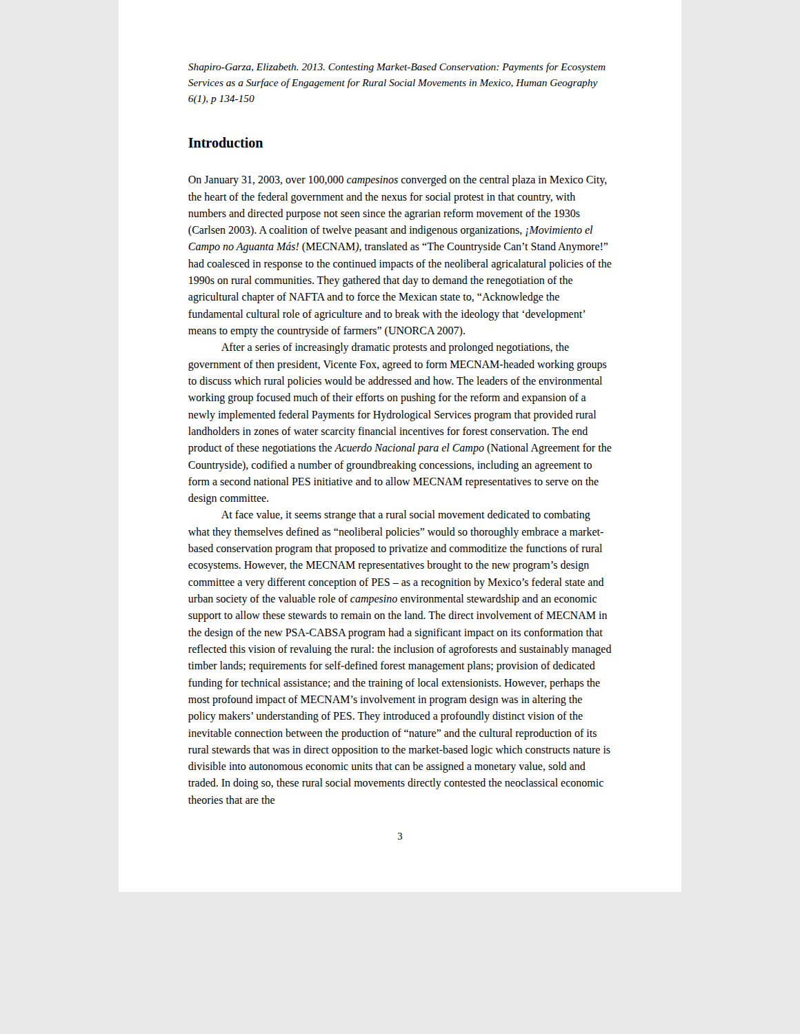Shapiro-Garza, Elizabeth. 2013. Contesting Market-Based Conservation: Payments for Ecosystem Services as a Surface of Engagement for Rural Social Movements in Mexico, Human Geography 6(1), p 134-150
Introduction
On January 31, 2003, over 100,000 campesinos converged on the central plaza in Mexico City, the heart of the federal government and the nexus for social protest in that country, with numbers and directed purpose not seen since the agrarian reform movement of the 1930s (Carlsen 2003). A coalition of twelve peasant and indigenous organizations, ¡Movimiento el Campo no Aguanta Más! (MECNAM), translated as “The Countryside Can’t Stand Anymore!” had coalesced in response to the continued impacts of the neoliberal agricalatural policies of the 1990s on rural communities. They gathered that day to demand the renegotiation of the agricultural chapter of NAFTA and to force the Mexican state to, “Acknowledge the fundamental cultural role of agriculture and to break with the ideology that ‘development’ means to empty the countryside of farmers” (UNORCA 2007).
After a series of increasingly dramatic protests and prolonged negotiations, the government of then president, Vicente Fox, agreed to form MECNAM-headed working groups to discuss which rural policies would be addressed and how. The leaders of the environmental working group focused much of their efforts on pushing for the reform and expansion of a newly implemented federal Payments for Hydrological Services program that provided rural landholders in zones of water scarcity financial incentives for forest conservation. The end product of these negotiations the Acuerdo Nacional para el Campo (National Agreement for the Countryside), codified a number of groundbreaking concessions, including an agreement to form a second national PES initiative and to allow MECNAM representatives to serve on the design committee.
At face value, it seems strange that a rural social movement dedicated to combating what they themselves defined as “neoliberal policies” would so thoroughly embrace a market-based conservation program that proposed to privatize and commoditize the functions of rural ecosystems. However, the MECNAM representatives brought to the new program’s design committee a very different conception of PES – as a recognition by Mexico’s federal state and urban society of the valuable role of campesino environmental stewardship and an economic support to allow these stewards to remain on the land. The direct involvement of MECNAM in the design of the new PSA-CABSA program had a significant impact on its conformation that reflected this vision of revaluing the rural: the inclusion of agroforests and sustainably managed timber lands; requirements for self-defined forest management plans; provision of dedicated funding for technical assistance; and the training of local extensionists. However, perhaps the most profound impact of MECNAM’s involvement in program design was in altering the policy makers’ understanding of PES. They introduced a profoundly distinct vision of the inevitable connection between the production of “nature” and the cultural reproduction of its rural stewards that was in direct opposition to the market-based logic which constructs nature is divisible into autonomous economic units that can be assigned a monetary value, sold and traded. In doing so, these rural social movements directly contested the neoclassical economic theories that are the
3